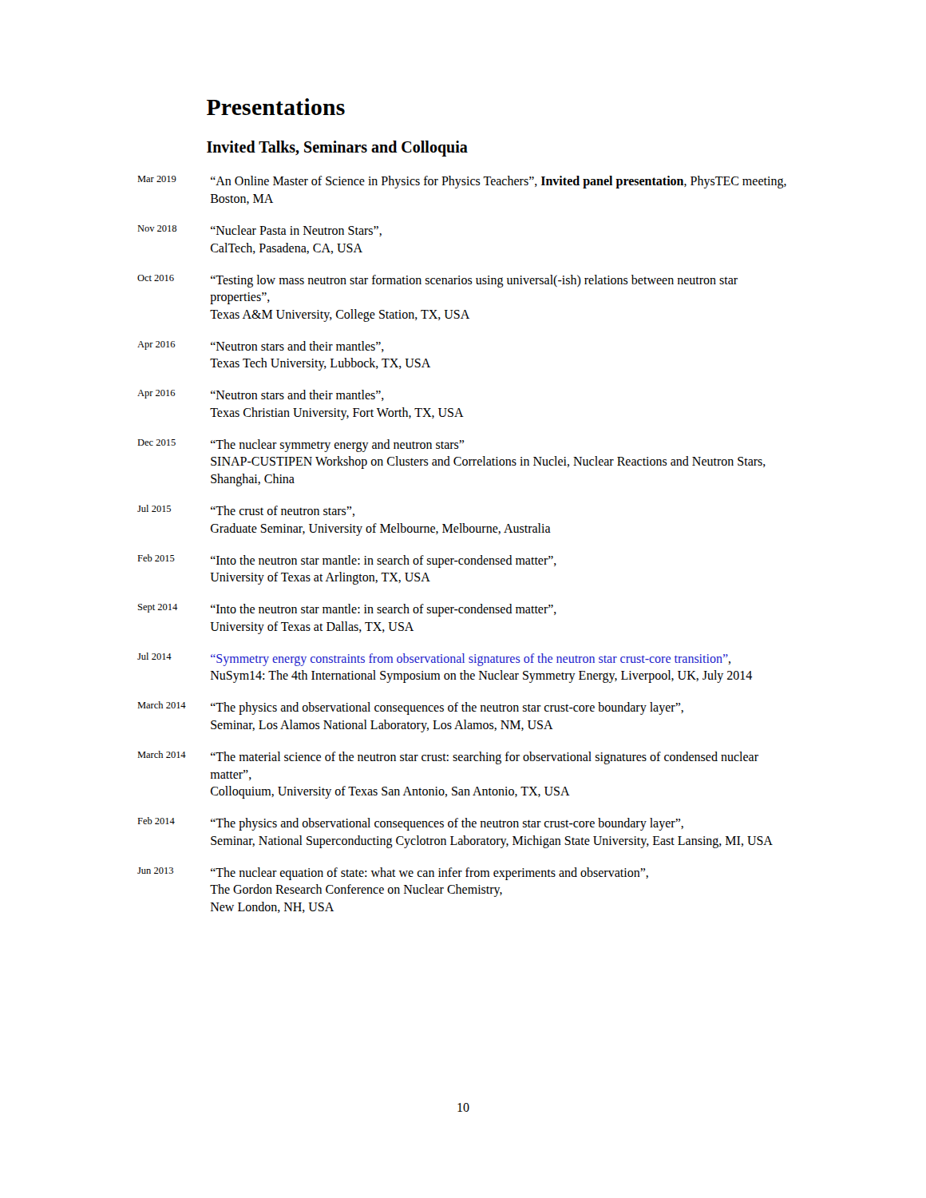Presentations
Invited Talks, Seminars and Colloquia
| Mar 2019 | “An Online Master of Science in Physics for Physics Teachers”, Invited panel presentation , PhysTEC meeting, Boston, MA |
| Nov 2018 | “Nuclear Pasta in Neutron Stars”, CalTech, Pasadena, CA, USA |
| Oct 2016 | “Testing low mass neutron star formation scenarios using universal(-ish) relations between neutron star properties”, Texas A&M University, College Station, TX, USA |
| Apr 2016 | “Neutron stars and their mantles”, Texas Tech University, Lubbock, TX, USA |
| Apr 2016 | “Neutron stars and their mantles”, Texas Christian University, Fort Worth, TX, USA |
| Dec 2015 | “The nuclear symmetry energy and neutron stars” SINAP-CUSTIPEN Workshop on Clusters and Correlations in Nuclei, Nuclear Reactions and Neutron Stars, Shanghai, China |
| Jul 2015 | “The crust of neutron stars”, Graduate Seminar, University of Melbourne, Melbourne, Australia |
| Feb 2015 | “Into the neutron star mantle: in search of super-condensed matter”, University of Texas at Arlington, TX, USA |
| Sept 2014 | “Into the neutron star mantle: in search of super-condensed matter”, University of Texas at Dallas, TX, USA |
| Jul 2014 | “Symmetry energy constraints from observational signatures of the neutron star crust-core transition” , NuSym14: The 4th International Symposium on the Nuclear Symmetry Energy, Liverpool, UK, July 2014 |
| March 2014 | “The physics and observational consequences of the neutron star crust-core boundary layer”, Seminar, Los Alamos National Laboratory, Los Alamos, NM, USA |
| March 2014 | “The material science of the neutron star crust: searching for observational signatures of condensed nuclear matter”, Colloquium, University of Texas San Antonio, San Antonio, TX, USA |
| Feb 2014 | “The physics and observational consequences of the neutron star crust-core boundary layer”, Seminar, National Superconducting Cyclotron Laboratory, Michigan State University, East Lansing, MI, USA |
| Jun 2013 | “The nuclear equation of state: what we can infer from experiments and observation”, The Gordon Research Conference on Nuclear Chemistry, New London, NH, USA |
10